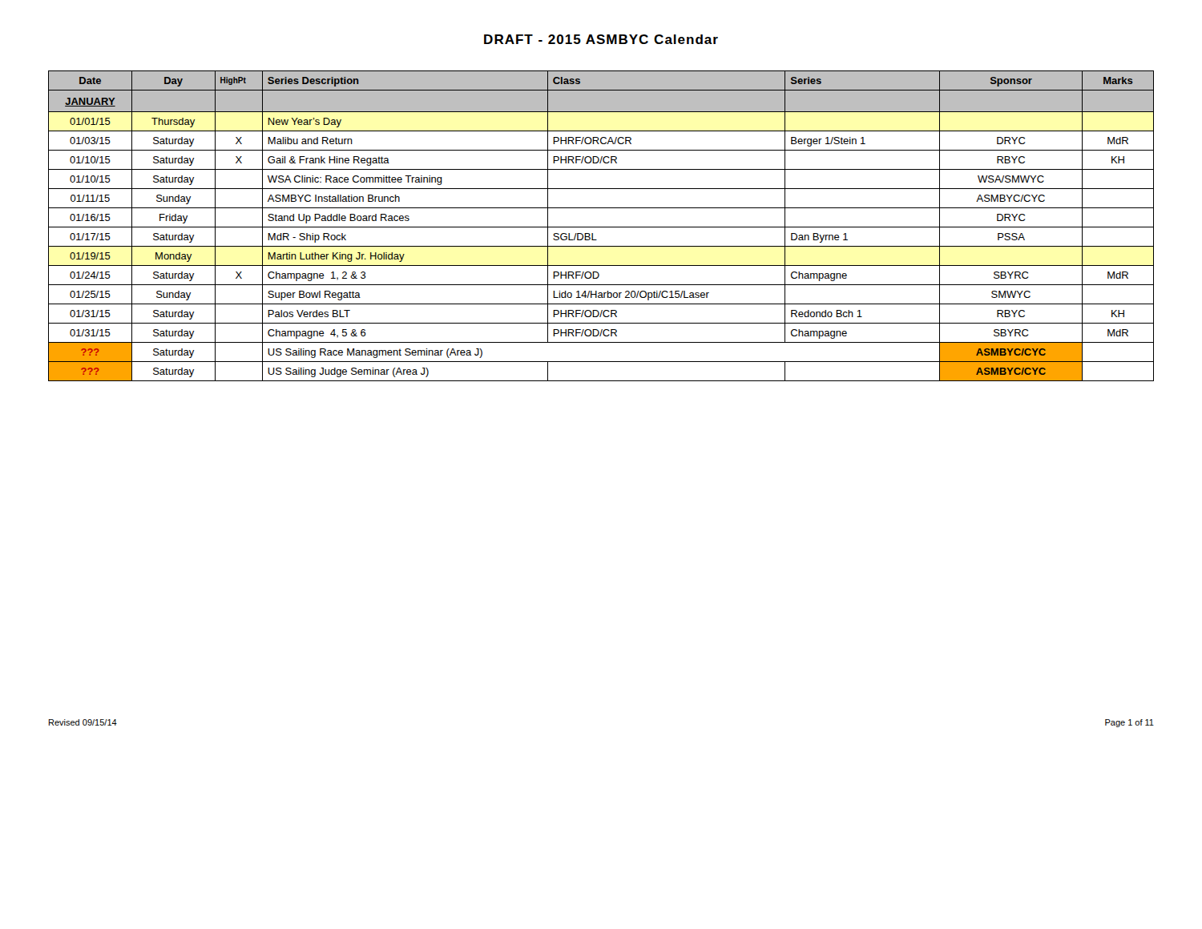DRAFT - 2015 ASMBYC Calendar
| Date | Day | HighPt | Series Description | Class | Series | Sponsor | Marks |
| --- | --- | --- | --- | --- | --- | --- | --- |
| JANUARY | | | | | | | |
| 01/01/15 | Thursday | | New Year’s Day | | | | |
| 01/03/15 | Saturday | X | Malibu and Return | PHRF/ORCA/CR | Berger 1/Stein 1 | DRYC | MdR |
| 01/10/15 | Saturday | X | Gail & Frank Hine Regatta | PHRF/OD/CR | | RBYC | KH |
| 01/10/15 | Saturday | | WSA Clinic: Race Committee Training | | | WSA/SMWYC | |
| 01/11/15 | Sunday | | ASMBYC Installation Brunch | | | ASMBYC/CYC | |
| 01/16/15 | Friday | | Stand Up Paddle Board Races | | | DRYC | |
| 01/17/15 | Saturday | | MdR - Ship Rock | SGL/DBL | Dan Byrne 1 | PSSA | |
| 01/19/15 | Monday | | Martin Luther King Jr. Holiday | | | | |
| 01/24/15 | Saturday | X | Champagne 1, 2 & 3 | PHRF/OD | Champagne | SBYRC | MdR |
| 01/25/15 | Sunday | | Super Bowl Regatta | Lido 14/Harbor 20/Opti/C15/Laser | | SMWYC | |
| 01/31/15 | Saturday | | Palos Verdes BLT | PHRF/OD/CR | Redondo Bch 1 | RBYC | KH |
| 01/31/15 | Saturday | | Champagne 4, 5 & 6 | PHRF/OD/CR | Champagne | SBYRC | MdR |
| ??? | Saturday | | US Sailing Race Managment Seminar (Area J) | ASMBYC/CYC | |
| ??? | Saturday | | US Sailing Judge Seminar (Area J) | | | ASMBYC/CYC | |
Revised 09/15/14 Page 1 of 11